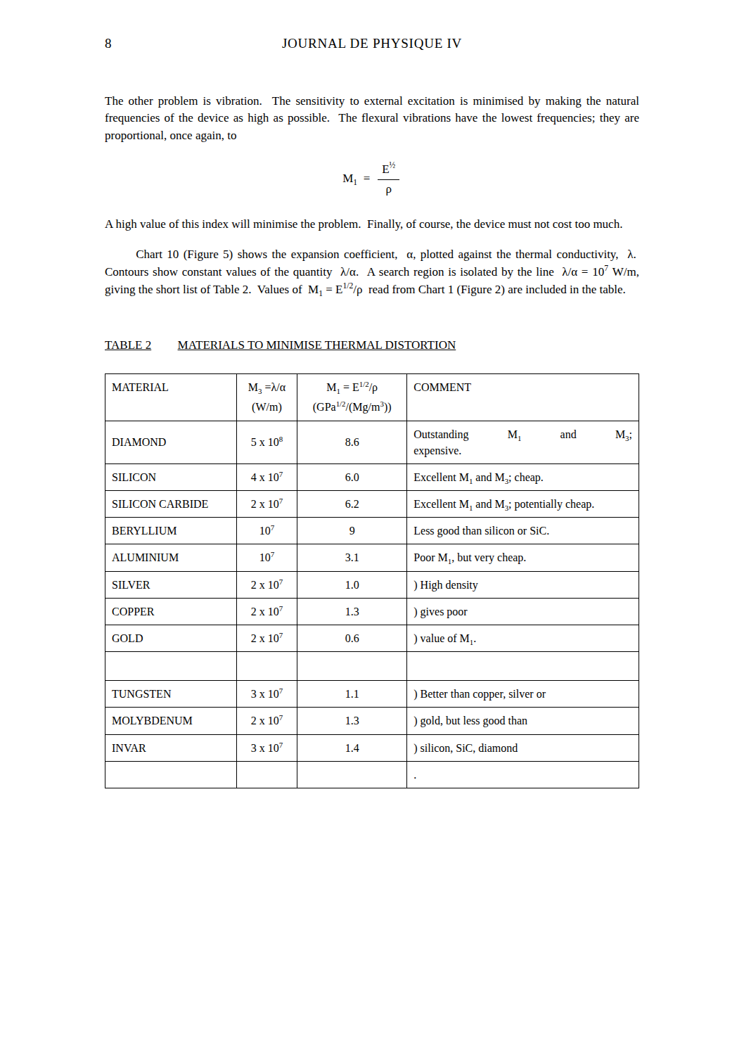8
JOURNAL DE PHYSIQUE IV
The other problem is vibration. The sensitivity to external excitation is minimised by making the natural frequencies of the device as high as possible. The flexural vibrations have the lowest frequencies; they are proportional, once again, to
M1 = E½ ρ
A high value of this index will minimise the problem. Finally, of course, the device must not cost too much.
Chart 10 (Figure 5) shows the expansion coefficient, α, plotted against the thermal conductivity, λ. Contours show constant values of the quantity λ/α. A search region is isolated by the line λ/α = 107 W/m, giving the short list of Table 2. Values of M1 = E1/2/ρ read from Chart 1 (Figure 2) are included in the table.
TABLE 2 MATERIALS TO MINIMISE THERMAL DISTORTION
| MATERIAL | M 3 =λ/α (W/m) | M 1 = E 1/2 /ρ (GPa 1/2 /(Mg/m 3 )) | COMMENT |
| --- | --- | --- | --- |
| DIAMOND | 5 x 10 8 | 8.6 | Outstanding M 1 and M 3 ; expensive. |
| SILICON | 4 x 10 7 | 6.0 | Excellent M 1 and M 3 ; cheap. |
| SILICON CARBIDE | 2 x 10 7 | 6.2 | Excellent M 1 and M 3 ; potentially cheap. |
| BERYLLIUM | 10 7 | 9 | Less good than silicon or SiC. |
| ALUMINIUM | 10 7 | 3.1 | Poor M 1 , but very cheap. |
| SILVER | 2 x 10 7 | 1.0 | ) High density |
| COPPER | 2 x 10 7 | 1.3 | ) gives poor |
| GOLD | 2 x 10 7 | 0.6 | ) value of M 1 . |
| TUNGSTEN | 3 x 10 7 | 1.1 | ) Better than copper, silver or |
| MOLYBDENUM | 2 x 10 7 | 1.3 | ) gold, but less good than |
| INVAR | 3 x 10 7 | 1.4 | ) silicon, SiC, diamond |
| | | | . |